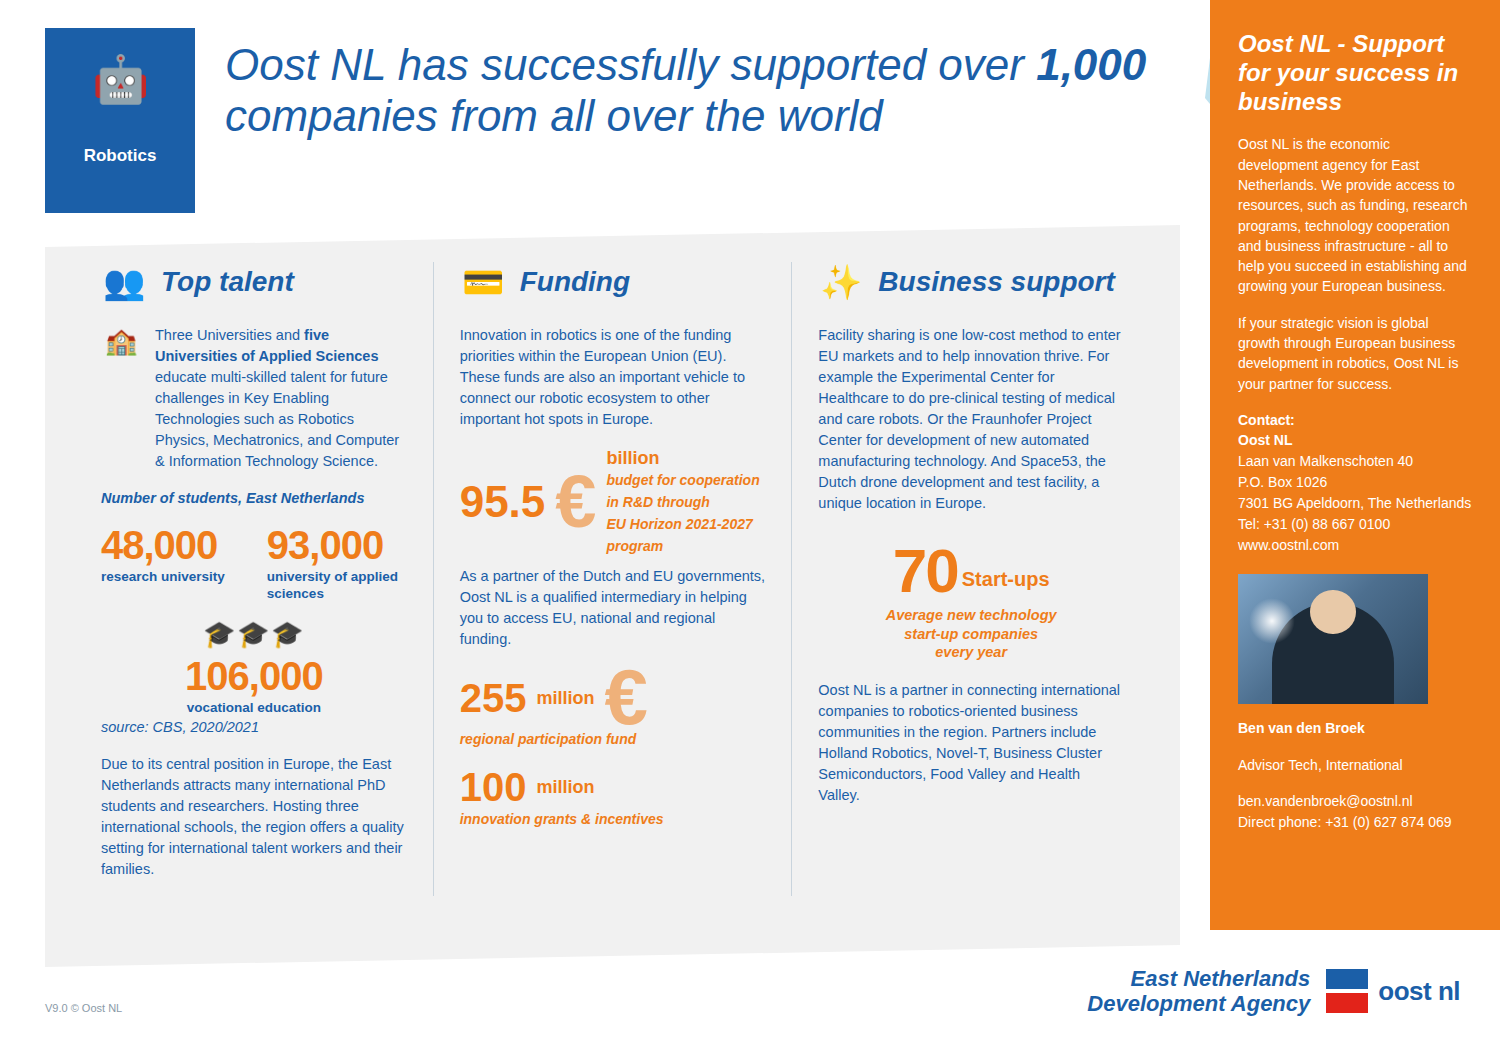🤖
Robotics
Oost NL has successfully supported over 1,000 companies from all over the world
Map of north-west Europe with East Netherlands highlighted UK Germany France
Oost NL - Support for your success in business
Oost NL is the economic development agency for East Netherlands. We provide access to resources, such as funding, research programs, technology cooperation and business infrastructure - all to help you succeed in establishing and growing your European business.
If your strategic vision is global growth through European business development in robotics, Oost NL is your partner for success.
Contact:
Oost NL
Laan van Malkenschoten 40
P.O. Box 1026
7301 BG Apeldoorn, The Netherlands
Tel: +31 (0) 88 667 0100
www.oostnl.com
Ben van den Broek
Advisor Tech, International
ben.vandenbroek@oostnl.nl
Direct phone: +31 (0) 627 874 069
👥
Top talent
🏫
Three Universities and five Universities of Applied Sciences educate multi-skilled talent for future challenges in Key Enabling Technologies such as Robotics Physics, Mechatronics, and Computer & Information Technology Science.
Number of students, East Netherlands
48,000
research university
93,000
university of applied sciences
🎓🎓🎓
106,000
vocational education
source: CBS, 2020/2021
Due to its central position in Europe, the East Netherlands attracts many international PhD students and researchers. Hosting three international schools, the region offers a quality setting for international talent workers and their families.
💳
Funding
Innovation in robotics is one of the funding priorities within the European Union (EU). These funds are also an important vehicle to connect our robotic ecosystem to other important hot spots in Europe.
95.5 € billion
budget for cooperation
in R&D through
EU Horizon 2021-2027
program
As a partner of the Dutch and EU governments, Oost NL is a qualified intermediary in helping you to access EU, national and regional funding.
255 million €
regional participation fund
100 million
innovation grants & incentives
✨
Business support
Facility sharing is one low-cost method to enter EU markets and to help innovation thrive. For example the Experimental Center for Healthcare to do pre-clinical testing of medical and care robots. Or the Fraunhofer Project Center for development of new automated manufacturing technology. And Space53, the Dutch drone development and test facility, a unique location in Europe.
70 Start-ups
Average new technology
start-up companies
every year
Oost NL is a partner in connecting international companies to robotics-oriented business communities in the region. Partners include Holland Robotics, Novel-T, Business Cluster Semiconductors, Food Valley and Health Valley.
V9.0 © Oost NL
East Netherlands
Development Agency
oost nl